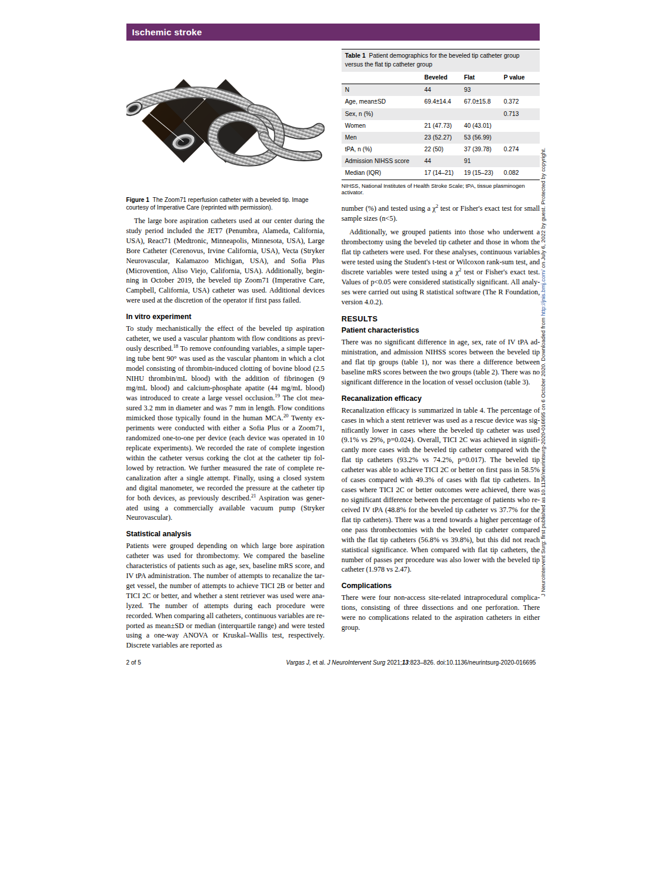J NeuroIntervent Surg: first published as 10.1136/neurintsurg-2020-016695 on 6 October 2020. Downloaded from http://jnis.bmj.com/ on July 6, 2022 by guest. Protected by copyright.
Ischemic stroke
Figure 1 The Zoom71 reperfusion catheter with a beveled tip. Image courtesy of Imperative Care (reprinted with permission).
The large bore aspiration catheters used at our center during the study period included the JET7 (Penumbra, Alameda, California, USA), React71 (Medtronic, Minneapolis, Minnesota, USA), Large Bore Catheter (Cerenovus, Irvine California, USA), Vecta (Stryker Neurovascular, Kalamazoo Michigan, USA), and Sofia Plus (Microvention, Aliso Viejo, California, USA). Additionally, beginning in October 2019, the beveled tip Zoom71 (Imperative Care, Campbell, California, USA) catheter was used. Additional devices were used at the discretion of the operator if first pass failed.
In vitro experiment
To study mechanistically the effect of the beveled tip aspiration catheter, we used a vascular phantom with flow conditions as previously described.18 To remove confounding variables, a simple tapering tube bent 90° was used as the vascular phantom in which a clot model consisting of thrombin-induced clotting of bovine blood (2.5 NIHU thrombin/mL blood) with the addition of fibrinogen (9 mg/mL blood) and calcium-phosphate apatite (44 mg/mL blood) was introduced to create a large vessel occlusion.19 The clot measured 3.2 mm in diameter and was 7 mm in length. Flow conditions mimicked those typically found in the human MCA.20 Twenty experiments were conducted with either a Sofia Plus or a Zoom71, randomized one-to-one per device (each device was operated in 10 replicate experiments). We recorded the rate of complete ingestion within the catheter versus corking the clot at the catheter tip followed by retraction. We further measured the rate of complete recanalization after a single attempt. Finally, using a closed system and digital manometer, we recorded the pressure at the catheter tip for both devices, as previously described.21 Aspiration was generated using a commercially available vacuum pump (Stryker Neurovascular).
Statistical analysis
Patients were grouped depending on which large bore aspiration catheter was used for thrombectomy. We compared the baseline characteristics of patients such as age, sex, baseline mRS score, and IV tPA administration. The number of attempts to recanalize the target vessel, the number of attempts to achieve TICI 2B or better and TICI 2C or better, and whether a stent retriever was used were analyzed. The number of attempts during each procedure were recorded. When comparing all catheters, continuous variables are reported as mean±SD or median (interquartile range) and were tested using a one-way ANOVA or Kruskal–Wallis test, respectively. Discrete variables are reported as
Table 1 Patient demographics for the beveled tip catheter group versus the flat tip catheter group
| | Beveled | Flat | P value |
| --- | --- | --- | --- |
| N | 44 | 93 | |
| Age, mean±SD | 69.4±14.4 | 67.0±15.8 | 0.372 |
| Sex, n (%) | | | 0.713 |
| Women | 21 (47.73) | 40 (43.01) | |
| Men | 23 (52.27) | 53 (56.99) | |
| tPA, n (%) | 22 (50) | 37 (39.78) | 0.274 |
| Admission NIHSS score | 44 | 91 | |
| Median (IQR) | 17 (14–21) | 19 (15–23) | 0.082 |
NIHSS, National Institutes of Health Stroke Scale; tPA, tissue plasminogen activator.
number (%) and tested using a χ2 test or Fisher's exact test for small sample sizes (n<5).
Additionally, we grouped patients into those who underwent a thrombectomy using the beveled tip catheter and those in whom the flat tip catheters were used. For these analyses, continuous variables were tested using the Student's t-test or Wilcoxon rank-sum test, and discrete variables were tested using a χ2 test or Fisher's exact test. Values of p<0.05 were considered statistically significant. All analyses were carried out using R statistical software (The R Foundation, version 4.0.2).
Results
Patient characteristics
There was no significant difference in age, sex, rate of IV tPA administration, and admission NIHSS scores between the beveled tip and flat tip groups (table 1), nor was there a difference between baseline mRS scores between the two groups (table 2). There was no significant difference in the location of vessel occlusion (table 3).
Recanalization efficacy
Recanalization efficacy is summarized in table 4. The percentage of cases in which a stent retriever was used as a rescue device was significantly lower in cases where the beveled tip catheter was used (9.1% vs 29%, p=0.024). Overall, TICI 2C was achieved in significantly more cases with the beveled tip catheter compared with the flat tip catheters (93.2% vs 74.2%, p=0.017). The beveled tip catheter was able to achieve TICI 2C or better on first pass in 58.5% of cases compared with 49.3% of cases with flat tip catheters. In cases where TICI 2C or better outcomes were achieved, there was no significant difference between the percentage of patients who received IV tPA (48.8% for the beveled tip catheter vs 37.7% for the flat tip catheters). There was a trend towards a higher percentage of one pass thrombectomies with the beveled tip catheter compared with the flat tip catheters (56.8% vs 39.8%), but this did not reach statistical significance. When compared with flat tip catheters, the number of passes per procedure was also lower with the beveled tip catheter (1.978 vs 2.47).
Complications
There were four non-access site-related intraprocedural complications, consisting of three dissections and one perforation. There were no complications related to the aspiration catheters in either group.
2 of 5
Vargas J, et al. J NeuroIntervent Surg 2021; 13:823–826. doi:10.1136/neurintsurg-2020-016695